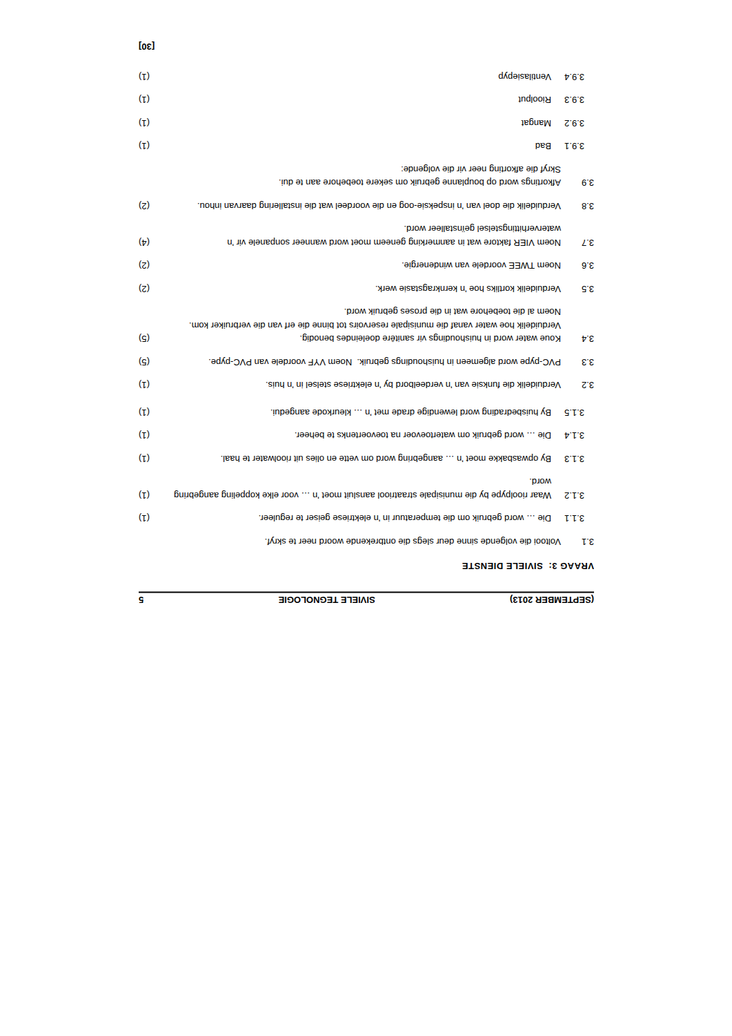(SEPTEMBER 2013)
SIVIELE TEGNOLOGIE
5
VRAAG 3: SIVIELE DIENSTE
3.1
Voltooi die volgende sinne deur slegs die ontbrekende woord neer te skryf.
3.1.1
Die … word gebruik om die temperatuur in 'n elektriese geiser te reguleer.
(1)
3.1.2
Waar rioolpype by die munisipale straatriool aansluit moet 'n … voor elke koppeling aangebring word.
(1)
3.1.3
By opwasbakke moet 'n … aangebring word om vette en olies uit rioolwater te haal.
(1)
3.1.4
Die … word gebruik om watertoevoer na toevoertenks te beheer.
(1)
3.1.5
By huisbedrading word lewendige drade met 'n … kleurkode aangedui.
(1)
3.2
Verduidelik die funksie van 'n verdeelbord by 'n elektriese stelsel in 'n huis.
(1)
3.3
PVC-pype word algemeen in huishoudings gebruik. Noem VYF voordele van PVC-pype.
(5)
3.4
Koue water word in huishoudings vir sanitêre doeleindes benodig.
Verduidelik hoe water vanaf die munisipale reservoirs tot binne die erf van die verbruiker kom. Noem al die toebehore wat in die proses gebruik word.
(5)
3.5
Verduidelik kortliks hoe 'n kernkragstasie werk.
(2)
3.6
Noem TWEE voordele van windenergie.
(2)
3.7
Noem VIER faktore wat in aanmerking geneem moet word wanneer sonpanele vir 'n waterverhittingstelsel geïnstalleer word.
(4)
3.8
Verduidelik die doel van 'n inspeksie-oog en die voordeel wat die installering daarvan inhou.
(2)
3.9
Afkortings word op bouplanne gebruik om sekere toebehore aan te dui.
Skryf die afkorting neer vir die volgende:
3.9.1
Bad
(1)
3.9.2
Mangat
(1)
3.9.3
Rioolput
(1)
3.9.4
Ventilasiepyp
(1)
[30]